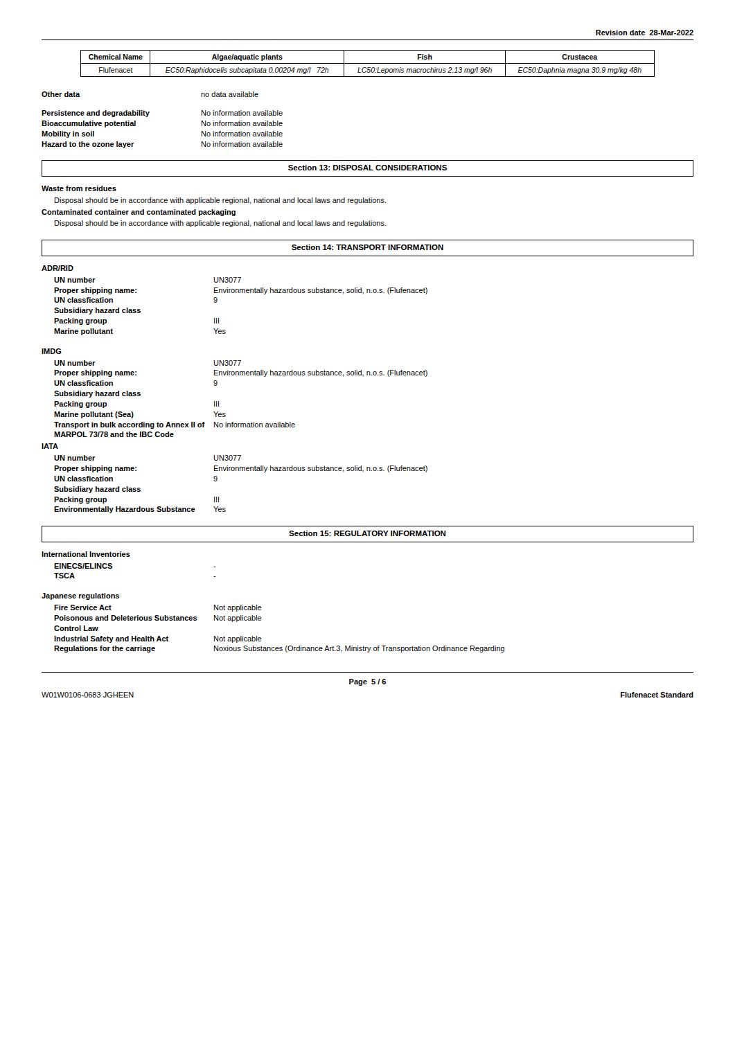Revision date 28-Mar-2022
| Chemical Name | Algae/aquatic plants | Fish | Crustacea |
| --- | --- | --- | --- |
| Flufenacet | EC50:Raphidocelis subcapitata 0.00204 mg/l 72h | LC50:Lepomis macrochirus 2.13 mg/l 96h | EC50:Daphnia magna 30.9 mg/kg 48h |
| Other data | no data available |
| Persistence and degradability | No information available |
| Bioaccumulative potential | No information available |
| Mobility in soil | No information available |
| Hazard to the ozone layer | No information available |
Section 13: DISPOSAL CONSIDERATIONS
Waste from residues
Disposal should be in accordance with applicable regional, national and local laws and regulations.
Contaminated container and contaminated packaging
Disposal should be in accordance with applicable regional, national and local laws and regulations.
Section 14: TRANSPORT INFORMATION
ADR/RID
| UN number | UN3077 |
| Proper shipping name: | Environmentally hazardous substance, solid, n.o.s. (Flufenacet) |
| UN classfication | 9 |
| Subsidiary hazard class | |
| Packing group | III |
| Marine pollutant | Yes |
IMDG
| UN number | UN3077 |
| Proper shipping name: | Environmentally hazardous substance, solid, n.o.s. (Flufenacet) |
| UN classfication | 9 |
| Subsidiary hazard class | |
| Packing group | III |
| Marine pollutant (Sea) | Yes |
| Transport in bulk according to Annex II of MARPOL 73/78 and the IBC Code | No information available |
IATA
| UN number | UN3077 |
| Proper shipping name: | Environmentally hazardous substance, solid, n.o.s. (Flufenacet) |
| UN classfication | 9 |
| Subsidiary hazard class | |
| Packing group | III |
| Environmentally Hazardous Substance | Yes |
Section 15: REGULATORY INFORMATION
International Inventories
| EINECS/ELINCS | - |
| TSCA | - |
Japanese regulations
| Fire Service Act | Not applicable |
| Poisonous and Deleterious Substances Control Law | Not applicable |
| Industrial Safety and Health Act | Not applicable |
| Regulations for the carriage | Noxious Substances (Ordinance Art.3, Ministry of Transportation Ordinance Regarding |
Page 5 / 6
W01W0106-0683 JGHEEN
Flufenacet Standard